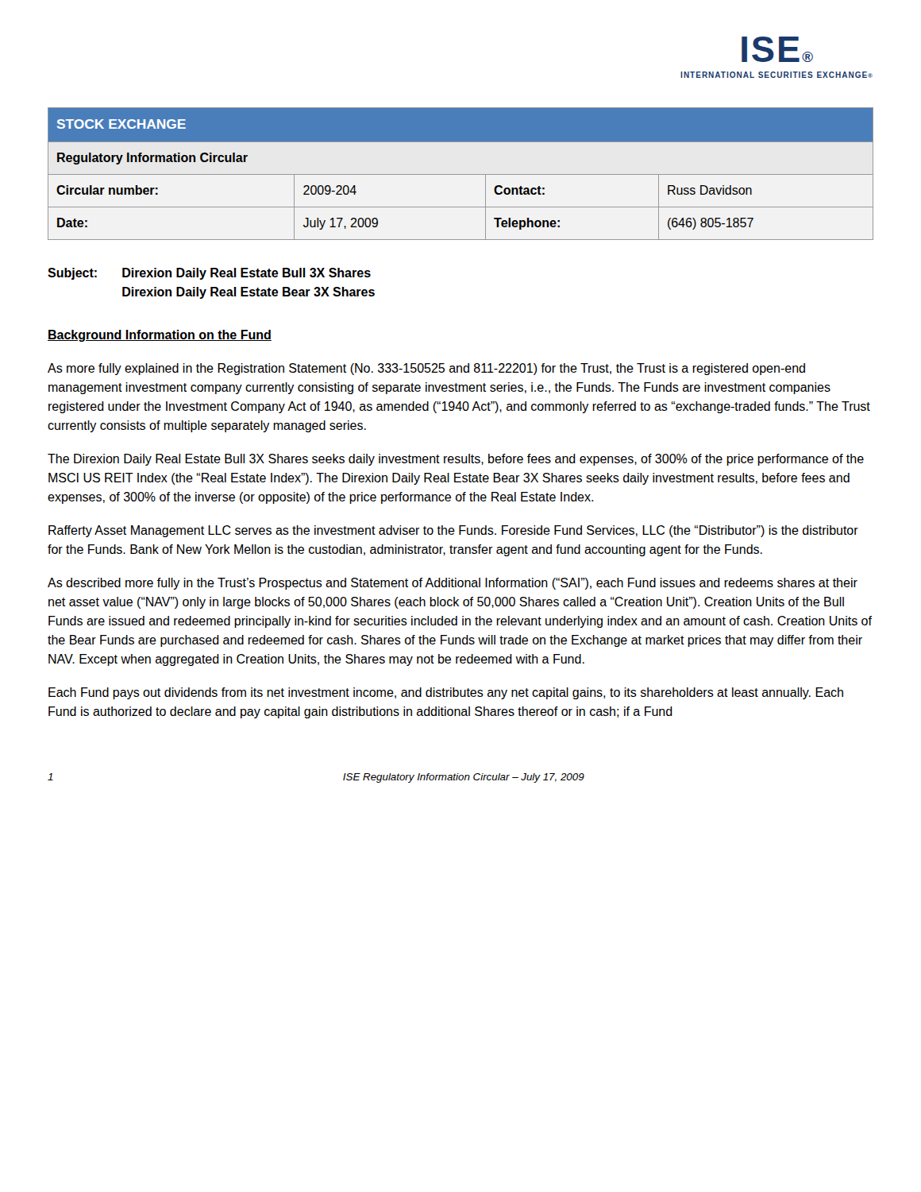ISE®
INTERNATIONAL SECURITIES EXCHANGE®
| STOCK EXCHANGE |
| Regulatory Information Circular |
| Circular number: | 2009-204 | Contact: | Russ Davidson |
| Date: | July 17, 2009 | Telephone: | (646) 805-1857 |
| Subject: | Direxion Daily Real Estate Bull 3X Shares Direxion Daily Real Estate Bear 3X Shares |
Background Information on the Fund
As more fully explained in the Registration Statement (No. 333-150525 and 811-22201) for the Trust, the Trust is a registered open-end management investment company currently consisting of separate investment series, i.e., the Funds. The Funds are investment companies registered under the Investment Company Act of 1940, as amended (“1940 Act”), and commonly referred to as “exchange-traded funds.” The Trust currently consists of multiple separately managed series.
The Direxion Daily Real Estate Bull 3X Shares seeks daily investment results, before fees and expenses, of 300% of the price performance of the MSCI US REIT Index (the “Real Estate Index”). The Direxion Daily Real Estate Bear 3X Shares seeks daily investment results, before fees and expenses, of 300% of the inverse (or opposite) of the price performance of the Real Estate Index.
Rafferty Asset Management LLC serves as the investment adviser to the Funds. Foreside Fund Services, LLC (the “Distributor”) is the distributor for the Funds. Bank of New York Mellon is the custodian, administrator, transfer agent and fund accounting agent for the Funds.
As described more fully in the Trust’s Prospectus and Statement of Additional Information (“SAI”), each Fund issues and redeems shares at their net asset value (“NAV”) only in large blocks of 50,000 Shares (each block of 50,000 Shares called a “Creation Unit”). Creation Units of the Bull Funds are issued and redeemed principally in-kind for securities included in the relevant underlying index and an amount of cash. Creation Units of the Bear Funds are purchased and redeemed for cash. Shares of the Funds will trade on the Exchange at market prices that may differ from their NAV. Except when aggregated in Creation Units, the Shares may not be redeemed with a Fund.
Each Fund pays out dividends from its net investment income, and distributes any net capital gains, to its shareholders at least annually. Each Fund is authorized to declare and pay capital gain distributions in additional Shares thereof or in cash; if a Fund
1
ISE Regulatory Information Circular – July 17, 2009